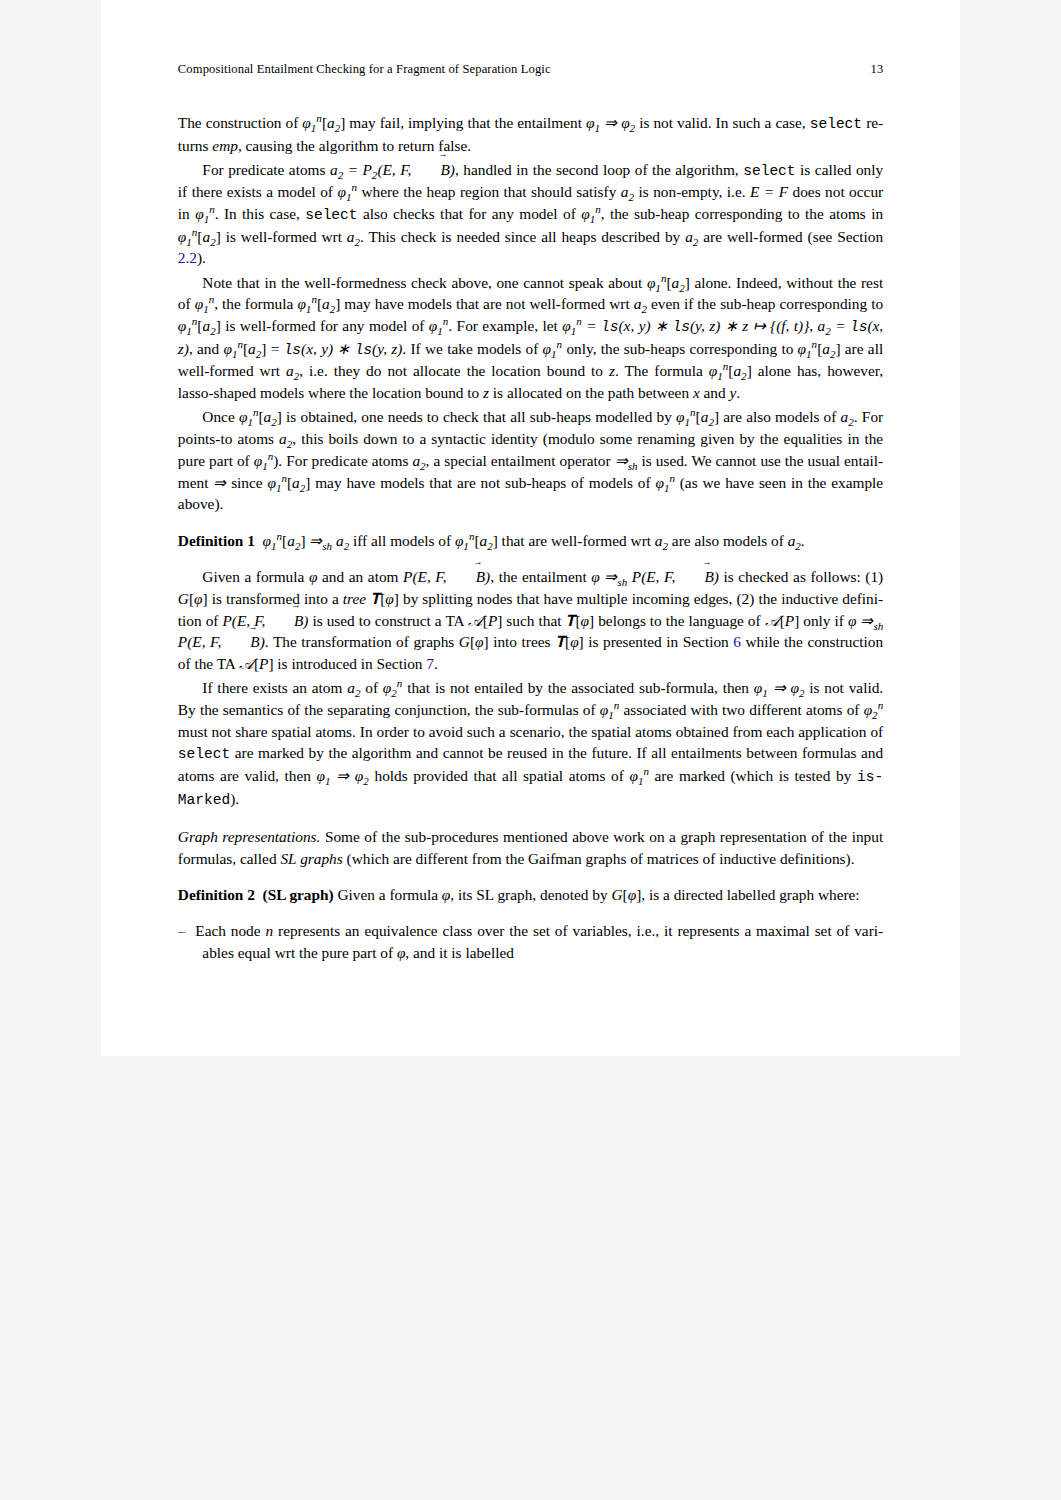Compositional Entailment Checking for a Fragment of Separation Logic 13
The construction of φ1n[a2] may fail, implying that the entailment φ1 ⇒ φ2 is not valid. In such a case, select returns emp, causing the algorithm to return false.
For predicate atoms a2 = P2(E, F, B), handled in the second loop of the algorithm, select is called only if there exists a model of φ1n where the heap region that should satisfy a2 is non-empty, i.e. E = F does not occur in φ1n. In this case, select also checks that for any model of φ1n, the sub-heap corresponding to the atoms in φ1n[a2] is well-formed wrt a2. This check is needed since all heaps described by a2 are well-formed (see Section 2.2).
Note that in the well-formedness check above, one cannot speak about φ1n[a2] alone. Indeed, without the rest of φ1n, the formula φ1n[a2] may have models that are not well-formed wrt a2 even if the sub-heap corresponding to φ1n[a2] is well-formed for any model of φ1n. For example, let φ1n = ls(x, y) ∗ ls(y, z) ∗ z ↦ {(f, t)}, a2 = ls(x, z), and φ1n[a2] = ls(x, y) ∗ ls(y, z). If we take models of φ1n only, the sub-heaps corresponding to φ1n[a2] are all well-formed wrt a2, i.e. they do not allocate the location bound to z. The formula φ1n[a2] alone has, however, lasso-shaped models where the location bound to z is allocated on the path between x and y.
Once φ1n[a2] is obtained, one needs to check that all sub-heaps modelled by φ1n[a2] are also models of a2. For points-to atoms a2, this boils down to a syntactic identity (modulo some renaming given by the equalities in the pure part of φ1n). For predicate atoms a2, a special entailment operator ⇒sh is used. We cannot use the usual entailment ⇒ since φ1n[a2] may have models that are not sub-heaps of models of φ1n (as we have seen in the example above).
Definition 1 φ1n[a2] ⇒sh a2 iff all models of φ1n[a2] that are well-formed wrt a2 are also models of a2.
Given a formula φ and an atom P(E, F, B), the entailment φ ⇒sh P(E, F, B) is checked as follows: (1) G[φ] is transformed into a tree 𝐓[φ] by splitting nodes that have multiple incoming edges, (2) the inductive definition of P(E, F, B) is used to construct a TA 𝒜[P] such that 𝐓[φ] belongs to the language of 𝒜[P] only if φ ⇒sh P(E, F, B). The transformation of graphs G[φ] into trees 𝐓[φ] is presented in Section 6 while the construction of the TA 𝒜[P] is introduced in Section 7.
If there exists an atom a2 of φ2n that is not entailed by the associated sub-formula, then φ1 ⇒ φ2 is not valid. By the semantics of the separating conjunction, the sub-formulas of φ1n associated with two different atoms of φ2n must not share spatial atoms. In order to avoid such a scenario, the spatial atoms obtained from each application of select are marked by the algorithm and cannot be reused in the future. If all entailments between formulas and atoms are valid, then φ1 ⇒ φ2 holds provided that all spatial atoms of φ1n are marked (which is tested by isMarked).
Graph representations. Some of the sub-procedures mentioned above work on a graph representation of the input formulas, called SL graphs (which are different from the Gaifman graphs of matrices of inductive definitions).
Definition 2 (SL graph) Given a formula φ, its SL graph, denoted by G[φ], is a directed labelled graph where:
– Each node n represents an equivalence class over the set of variables, i.e., it represents a maximal set of variables equal wrt the pure part of φ, and it is labelled